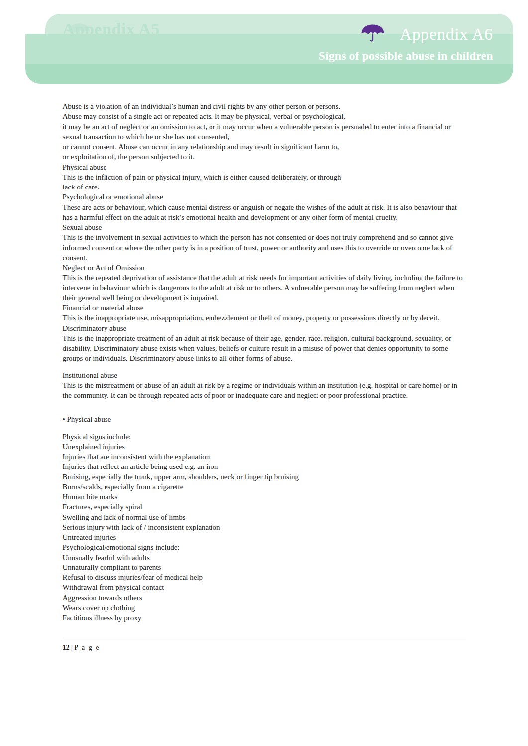Appendix A5 What is abuse of adults at risk?
Appendix A6
Signs of possible abuse in children
Abuse is a violation of an individual’s human and civil rights by any other person or persons.
Abuse may consist of a single act or repeated acts. It may be physical, verbal or psychological,
it may be an act of neglect or an omission to act, or it may occur when a vulnerable person is persuaded to enter into a financial or sexual transaction to which he or she has not consented,
or cannot consent. Abuse can occur in any relationship and may result in significant harm to,
or exploitation of, the person subjected to it.
Physical abuse
This is the infliction of pain or physical injury, which is either caused deliberately, or through
lack of care.
Psychological or emotional abuse
These are acts or behaviour, which cause mental distress or anguish or negate the wishes of the adult at risk. It is also behaviour that has a harmful effect on the adult at risk’s emotional health and development or any other form of mental cruelty.
Sexual abuse
This is the involvement in sexual activities to which the person has not consented or does not truly comprehend and so cannot give informed consent or where the other party is in a position of trust, power or authority and uses this to override or overcome lack of consent.
Neglect or Act of Omission
This is the repeated deprivation of assistance that the adult at risk needs for important activities of daily living, including the failure to intervene in behaviour which is dangerous to the adult at risk or to others. A vulnerable person may be suffering from neglect when their general well being or development is impaired.
Financial or material abuse
This is the inappropriate use, misappropriation, embezzlement or theft of money, property or possessions directly or by deceit.
Discriminatory abuse
This is the inappropriate treatment of an adult at risk because of their age, gender, race, religion, cultural background, sexuality, or disability. Discriminatory abuse exists when values, beliefs or culture result in a misuse of power that denies opportunity to some groups or individuals. Discriminatory abuse links to all other forms of abuse.
Institutional abuse
This is the mistreatment or abuse of an adult at risk by a regime or individuals within an institution (e.g. hospital or care home) or in the community. It can be through repeated acts of poor or inadequate care and neglect or poor professional practice.
• Physical abuse
Physical signs include:
Unexplained injuries
Injuries that are inconsistent with the explanation
Injuries that reflect an article being used e.g. an iron
Bruising, especially the trunk, upper arm, shoulders, neck or finger tip bruising
Burns/scalds, especially from a cigarette
Human bite marks
Fractures, especially spiral
Swelling and lack of normal use of limbs
Serious injury with lack of / inconsistent explanation
Untreated injuries
Psychological/emotional signs include:
Unusually fearful with adults
Unnaturally compliant to parents
Refusal to discuss injuries/fear of medical help
Withdrawal from physical contact
Aggression towards others
Wears cover up clothing
Factitious illness by proxy
12 | P a g e